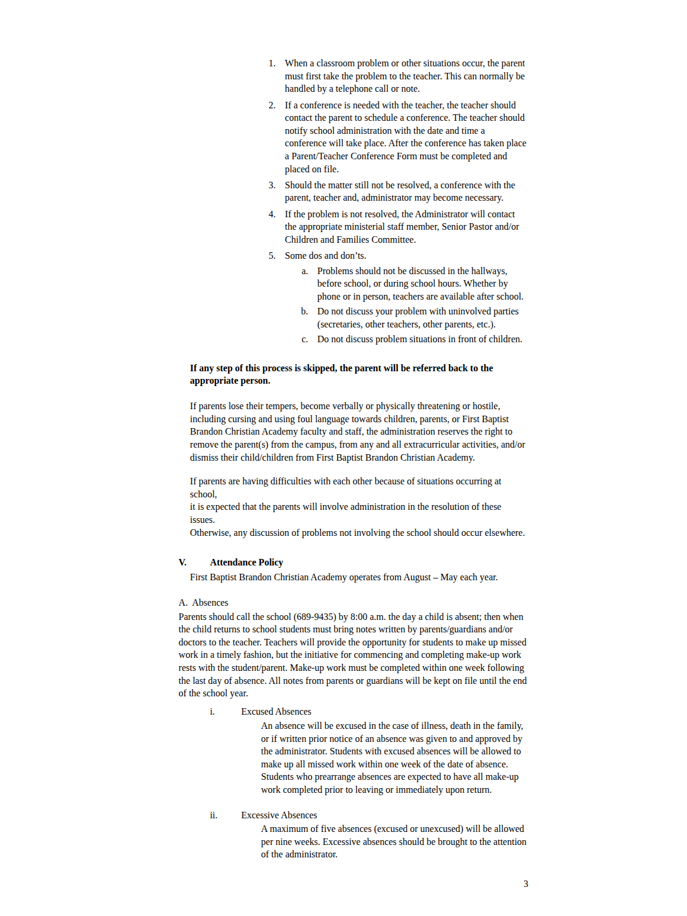When a classroom problem or other situations occur, the parent must first take the problem to the teacher. This can normally be handled by a telephone call or note.
If a conference is needed with the teacher, the teacher should contact the parent to schedule a conference. The teacher should notify school administration with the date and time a conference will take place. After the conference has taken place a Parent/Teacher Conference Form must be completed and placed on file.
Should the matter still not be resolved, a conference with the parent, teacher and, administrator may become necessary.
If the problem is not resolved, the Administrator will contact the appropriate ministerial staff member, Senior Pastor and/or Children and Families Committee.
Some dos and don’ts.
Problems should not be discussed in the hallways, before school, or during school hours. Whether by phone or in person, teachers are available after school.
Do not discuss your problem with uninvolved parties (secretaries, other teachers, other parents, etc.).
Do not discuss problem situations in front of children.
If any step of this process is skipped, the parent will be referred back to the appropriate person.
If parents lose their tempers, become verbally or physically threatening or hostile, including cursing and using foul language towards children, parents, or First Baptist Brandon Christian Academy faculty and staff, the administration reserves the right to remove the parent(s) from the campus, from any and all extracurricular activities, and/or dismiss their child/children from First Baptist Brandon Christian Academy.
If parents are having difficulties with each other because of situations occurring at school,
it is expected that the parents will involve administration in the resolution of these issues.
Otherwise, any discussion of problems not involving the school should occur elsewhere.
V. Attendance Policy
First Baptist Brandon Christian Academy operates from August – May each year.
A. Absences
Parents should call the school (689-9435) by 8:00 a.m. the day a child is absent; then when the child returns to school students must bring notes written by parents/guardians and/or doctors to the teacher. Teachers will provide the opportunity for students to make up missed work in a timely fashion, but the initiative for commencing and completing make-up work rests with the student/parent. Make-up work must be completed within one week following the last day of absence. All notes from parents or guardians will be kept on file until the end of the school year.
i.
Excused Absences
An absence will be excused in the case of illness, death in the family, or if written prior notice of an absence was given to and approved by the administrator. Students with excused absences will be allowed to make up all missed work within one week of the date of absence. Students who prearrange absences are expected to have all make-up work completed prior to leaving or immediately upon return.
ii.
Excessive Absences
A maximum of five absences (excused or unexcused) will be allowed per nine weeks. Excessive absences should be brought to the attention of the administrator.
3